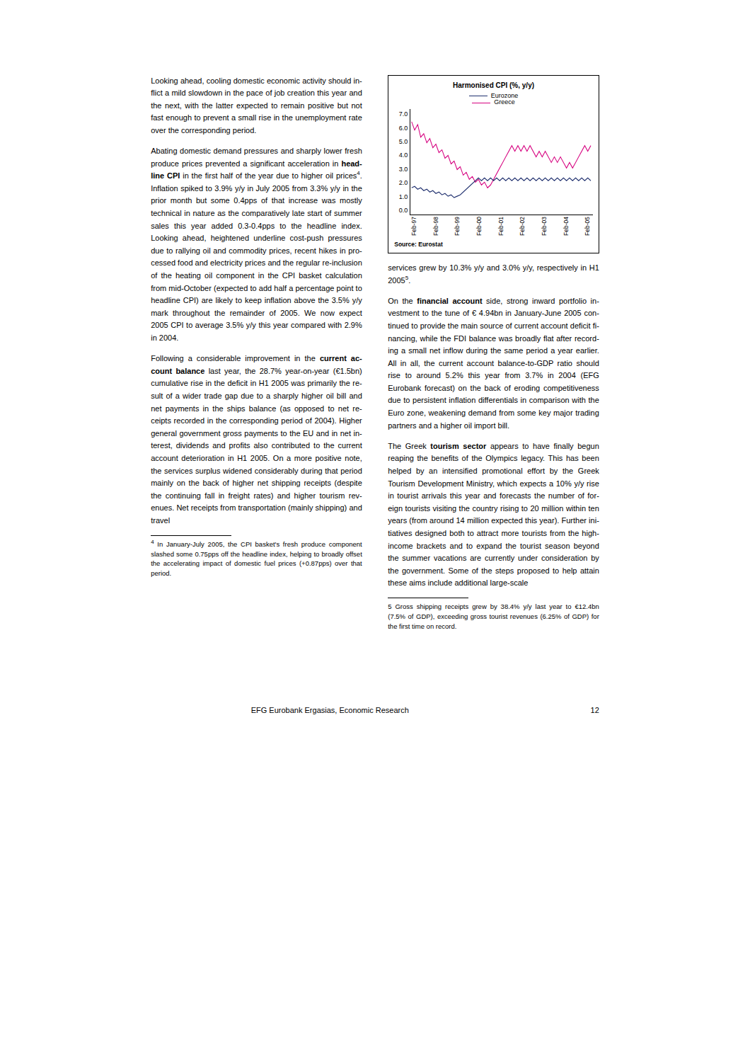Looking ahead, cooling domestic economic activity should inflict a mild slowdown in the pace of job creation this year and the next, with the latter expected to remain positive but not fast enough to prevent a small rise in the unemployment rate over the corresponding period.
Abating domestic demand pressures and sharply lower fresh produce prices prevented a significant acceleration in headline CPI in the first half of the year due to higher oil prices4. Inflation spiked to 3.9% y/y in July 2005 from 3.3% y/y in the prior month but some 0.4pps of that increase was mostly technical in nature as the comparatively late start of summer sales this year added 0.3-0.4pps to the headline index. Looking ahead, heightened underline cost-push pressures due to rallying oil and commodity prices, recent hikes in processed food and electricity prices and the regular re-inclusion of the heating oil component in the CPI basket calculation from mid-October (expected to add half a percentage point to headline CPI) are likely to keep inflation above the 3.5% y/y mark throughout the remainder of 2005. We now expect 2005 CPI to average 3.5% y/y this year compared with 2.9% in 2004.
Following a considerable improvement in the current account balance last year, the 28.7% year-on-year (€1.5bn) cumulative rise in the deficit in H1 2005 was primarily the result of a wider trade gap due to a sharply higher oil bill and net payments in the ships balance (as opposed to net receipts recorded in the corresponding period of 2004). Higher general government gross payments to the EU and in net interest, dividends and profits also contributed to the current account deterioration in H1 2005. On a more positive note, the services surplus widened considerably during that period mainly on the back of higher net shipping receipts (despite the continuing fall in freight rates) and higher tourism revenues. Net receipts from transportation (mainly shipping) and travel
4 In January-July 2005, the CPI basket's fresh produce component slashed some 0.75pps off the headline index, helping to broadly offset the accelerating impact of domestic fuel prices (+0.87pps) over that period.
Harmonised CPI (%, y/y)
Eurozone
Greece
7.0 6.0 5.0 4.0 3.0 2.0 1.0 0.0
Feb-97 Feb-98 Feb-99 Feb-00 Feb-01 Feb-02 Feb-03 Feb-04 Feb-05
Source: Eurostat
services grew by 10.3% y/y and 3.0% y/y, respectively in H1 20055.
On the financial account side, strong inward portfolio investment to the tune of € 4.94bn in January-June 2005 continued to provide the main source of current account deficit financing, while the FDI balance was broadly flat after recording a small net inflow during the same period a year earlier. All in all, the current account balance-to-GDP ratio should rise to around 5.2% this year from 3.7% in 2004 (EFG Eurobank forecast) on the back of eroding competitiveness due to persistent inflation differentials in comparison with the Euro zone, weakening demand from some key major trading partners and a higher oil import bill.
The Greek tourism sector appears to have finally begun reaping the benefits of the Olympics legacy. This has been helped by an intensified promotional effort by the Greek Tourism Development Ministry, which expects a 10% y/y rise in tourist arrivals this year and forecasts the number of foreign tourists visiting the country rising to 20 million within ten years (from around 14 million expected this year). Further initiatives designed both to attract more tourists from the high-income brackets and to expand the tourist season beyond the summer vacations are currently under consideration by the government. Some of the steps proposed to help attain these aims include additional large-scale
5 Gross shipping receipts grew by 38.4% y/y last year to €12.4bn (7.5% of GDP), exceeding gross tourist revenues (6.25% of GDP) for the first time on record.
EFG Eurobank Ergasias, Economic Research 12